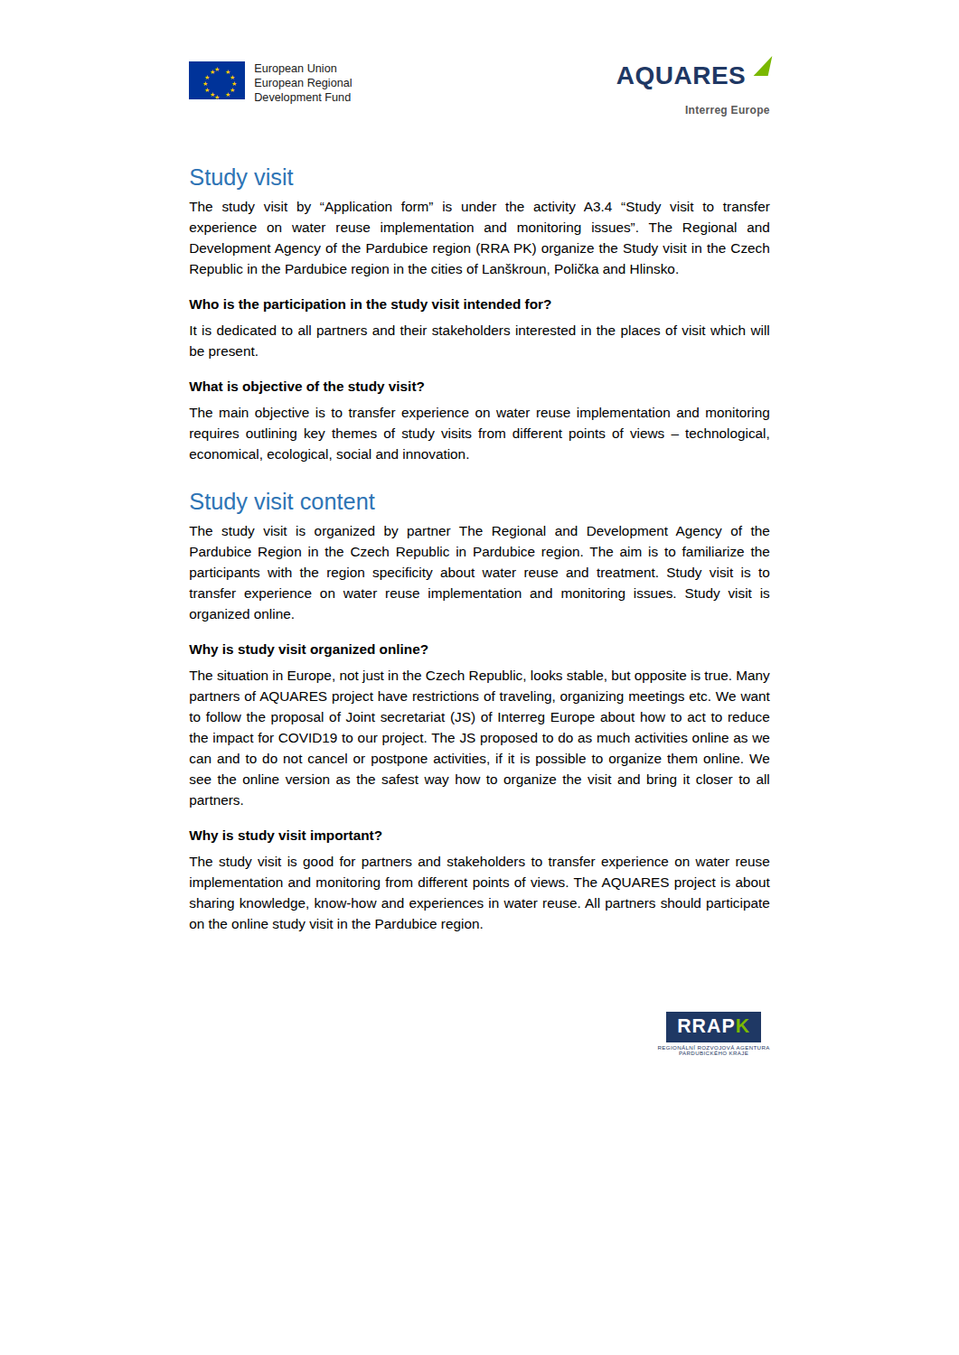★ ★ ★ ★ ★ ★ ★ ★ ★ ★ ★ ★
European Union
European Regional
Development Fund
AQUARES
Interreg Europe
Study visit
The study visit by “Application form” is under the activity A3.4 “Study visit to transfer experience on water reuse implementation and monitoring issues”. The Regional and Development Agency of the Pardubice region (RRA PK) organize the Study visit in the Czech Republic in the Pardubice region in the cities of Lanškroun, Polička and Hlinsko.
Who is the participation in the study visit intended for?
It is dedicated to all partners and their stakeholders interested in the places of visit which will be present.
What is objective of the study visit?
The main objective is to transfer experience on water reuse implementation and monitoring requires outlining key themes of study visits from different points of views – technological, economical, ecological, social and innovation.
Study visit content
The study visit is organized by partner The Regional and Development Agency of the Pardubice Region in the Czech Republic in Pardubice region. The aim is to familiarize the participants with the region specificity about water reuse and treatment. Study visit is to transfer experience on water reuse implementation and monitoring issues. Study visit is organized online.
Why is study visit organized online?
The situation in Europe, not just in the Czech Republic, looks stable, but opposite is true. Many partners of AQUARES project have restrictions of traveling, organizing meetings etc. We want to follow the proposal of Joint secretariat (JS) of Interreg Europe about how to act to reduce the impact for COVID19 to our project. The JS proposed to do as much activities online as we can and to do not cancel or postpone activities, if it is possible to organize them online. We see the online version as the safest way how to organize the visit and bring it closer to all partners.
Why is study visit important?
The study visit is good for partners and stakeholders to transfer experience on water reuse implementation and monitoring from different points of views. The AQUARES project is about sharing knowledge, know-how and experiences in water reuse. All partners should participate on the online study visit in the Pardubice region.
RRAPK
Regionální rozvojová agentura
Pardubického kraje